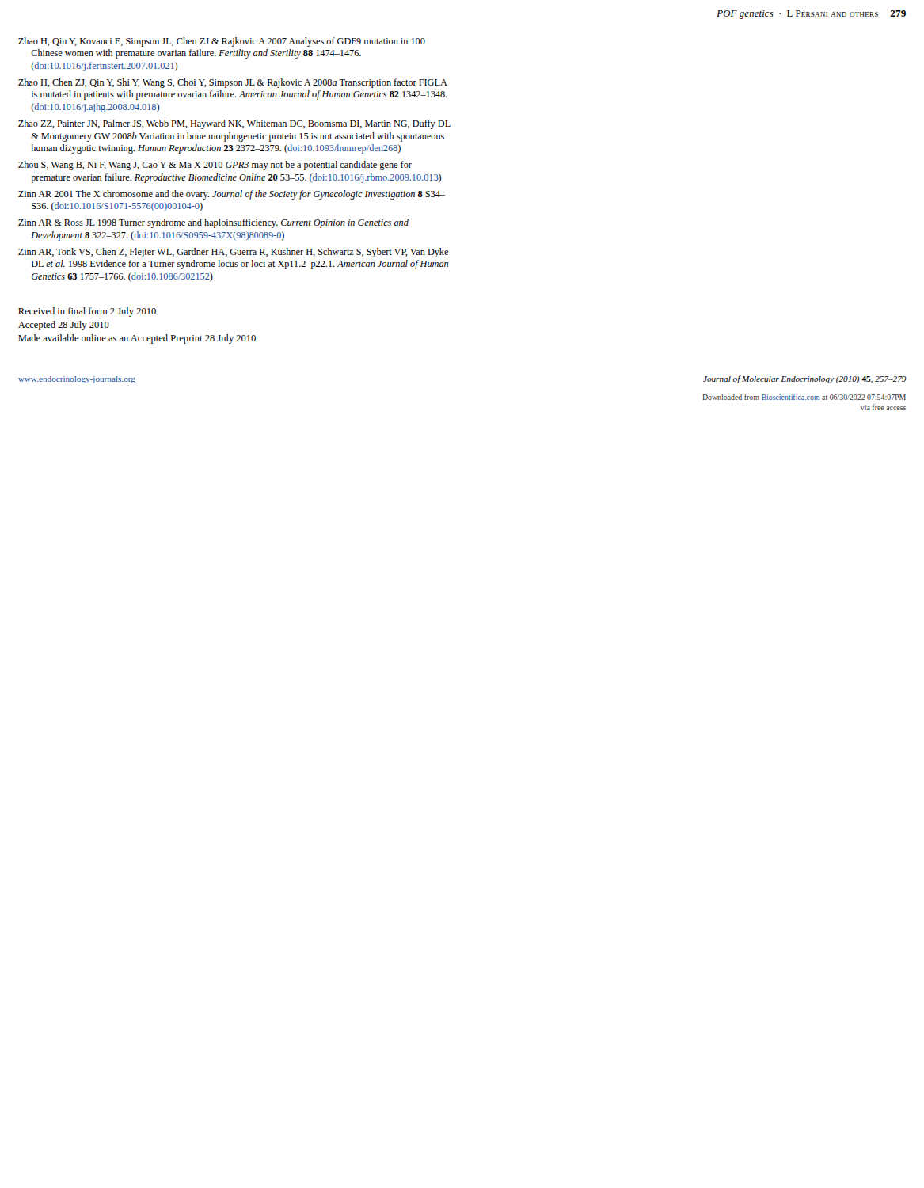POF genetics · L Persani and others
279
Zhao H, Qin Y, Kovanci E, Simpson JL, Chen ZJ & Rajkovic A 2007 Analyses of GDF9 mutation in 100 Chinese women with premature ovarian failure. Fertility and Sterility 88 1474–1476. (doi:10.1016/j.fertnstert.2007.01.021)
Zhao H, Chen ZJ, Qin Y, Shi Y, Wang S, Choi Y, Simpson JL & Rajkovic A 2008a Transcription factor FIGLA is mutated in patients with premature ovarian failure. American Journal of Human Genetics 82 1342–1348. (doi:10.1016/j.ajhg.2008.04.018)
Zhao ZZ, Painter JN, Palmer JS, Webb PM, Hayward NK, Whiteman DC, Boomsma DI, Martin NG, Duffy DL & Montgomery GW 2008b Variation in bone morphogenetic protein 15 is not associated with spontaneous human dizygotic twinning. Human Reproduction 23 2372–2379. (doi:10.1093/humrep/den268)
Zhou S, Wang B, Ni F, Wang J, Cao Y & Ma X 2010 GPR3 may not be a potential candidate gene for premature ovarian failure. Reproductive Biomedicine Online 20 53–55. (doi:10.1016/j.rbmo.2009.10.013)
Zinn AR 2001 The X chromosome and the ovary. Journal of the Society for Gynecologic Investigation 8 S34–S36. (doi:10.1016/S1071-5576(00)00104-0)
Zinn AR & Ross JL 1998 Turner syndrome and haploinsufficiency. Current Opinion in Genetics and Development 8 322–327. (doi:10.1016/S0959-437X(98)80089-0)
Zinn AR, Tonk VS, Chen Z, Flejter WL, Gardner HA, Guerra R, Kushner H, Schwartz S, Sybert VP, Van Dyke DL et al. 1998 Evidence for a Turner syndrome locus or loci at Xp11.2–p22.1. American Journal of Human Genetics 63 1757–1766. (doi:10.1086/302152)
Received in final form 2 July 2010
Accepted 28 July 2010
Made available online as an Accepted Preprint 28 July 2010
www.endocrinology-journals.org
Journal of Molecular Endocrinology (2010) 45, 257–279
Downloaded from Bioscientifica.com at 06/30/2022 07:54:07PM
via free access